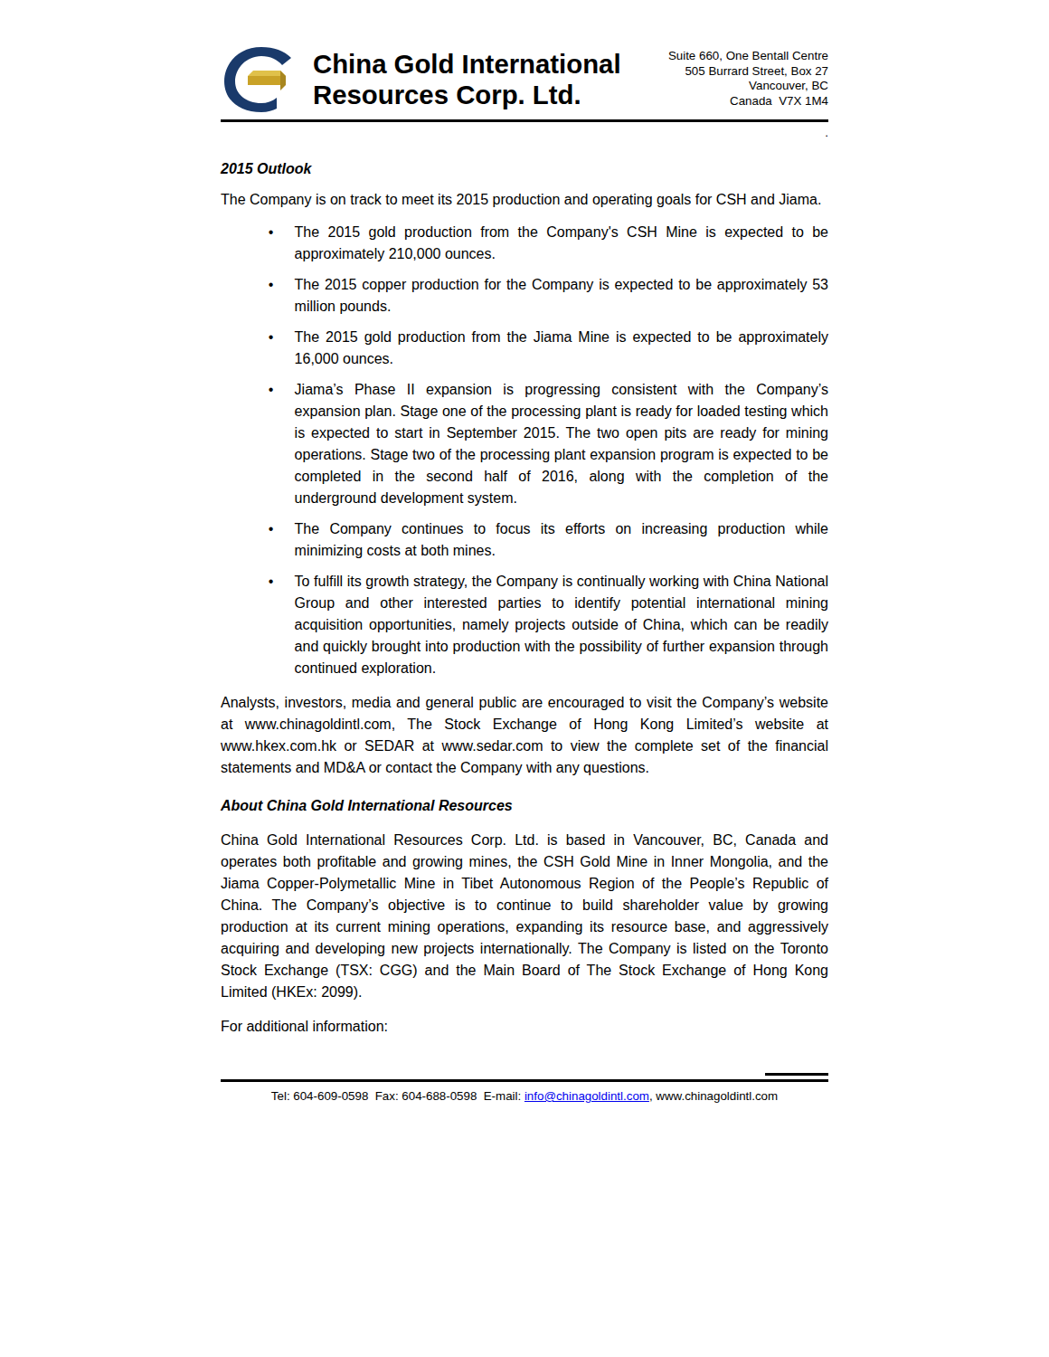China Gold International
Resources Corp. Ltd.
Suite 660, One Bentall Centre
505 Burrard Street, Box 27
Vancouver, BC
Canada V7X 1M4
.
2015 Outlook
The Company is on track to meet its 2015 production and operating goals for CSH and Jiama.
The 2015 gold production from the Company's CSH Mine is expected to be approximately 210,000 ounces.
The 2015 copper production for the Company is expected to be approximately 53 million pounds.
The 2015 gold production from the Jiama Mine is expected to be approximately 16,000 ounces.
Jiama’s Phase II expansion is progressing consistent with the Company’s expansion plan. Stage one of the processing plant is ready for loaded testing which is expected to start in September 2015. The two open pits are ready for mining operations. Stage two of the processing plant expansion program is expected to be completed in the second half of 2016, along with the completion of the underground development system.
The Company continues to focus its efforts on increasing production while minimizing costs at both mines.
To fulfill its growth strategy, the Company is continually working with China National Group and other interested parties to identify potential international mining acquisition opportunities, namely projects outside of China, which can be readily and quickly brought into production with the possibility of further expansion through continued exploration.
Analysts, investors, media and general public are encouraged to visit the Company’s website at www.chinagoldintl.com, The Stock Exchange of Hong Kong Limited’s website at www.hkex.com.hk or SEDAR at www.sedar.com to view the complete set of the financial statements and MD&A or contact the Company with any questions.
About China Gold International Resources
China Gold International Resources Corp. Ltd. is based in Vancouver, BC, Canada and operates both profitable and growing mines, the CSH Gold Mine in Inner Mongolia, and the Jiama Copper-Polymetallic Mine in Tibet Autonomous Region of the People’s Republic of China. The Company’s objective is to continue to build shareholder value by growing production at its current mining operations, expanding its resource base, and aggressively acquiring and developing new projects internationally. The Company is listed on the Toronto Stock Exchange (TSX: CGG) and the Main Board of The Stock Exchange of Hong Kong Limited (HKEx: 2099).
For additional information:
Tel: 604-609-0598 Fax: 604-688-0598 E-mail: info@chinagoldintl.com, www.chinagoldintl.com